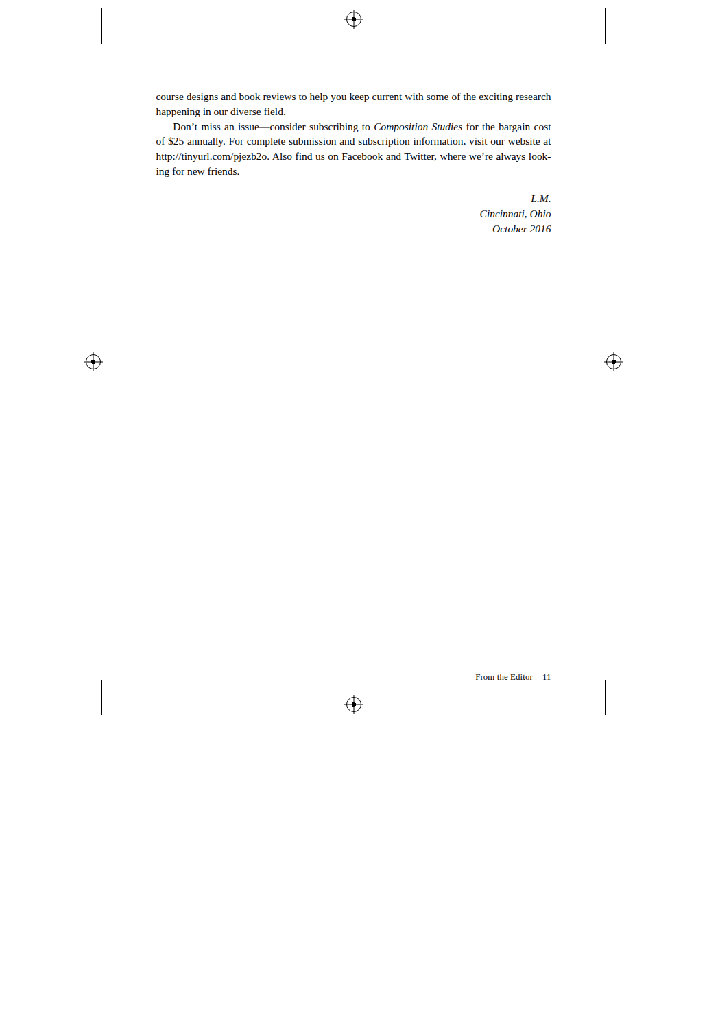course designs and book reviews to help you keep current with some of the exciting research happening in our diverse field.
Don’t miss an issue—consider subscribing to Composition Studies for the bargain cost of $25 annually. For complete submission and subscription information, visit our website at http://tinyurl.com/pjezb2o. Also find us on Facebook and Twitter, where we’re always looking for new friends.
L.M.
Cincinnati, Ohio
October 2016
From the Editor11